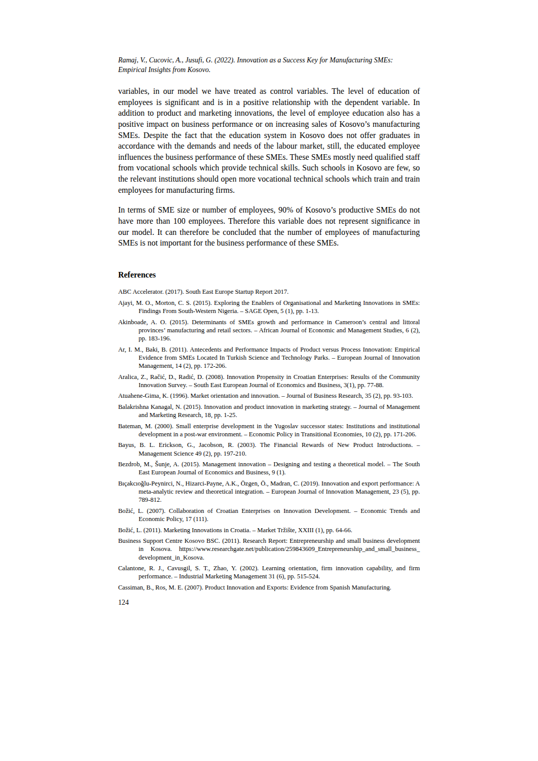Ramaj, V., Cucovic, A., Jusufi, G. (2022). Innovation as a Success Key for Manufacturing SMEs: Empirical Insights from Kosovo.
variables, in our model we have treated as control variables. The level of education of employees is significant and is in a positive relationship with the dependent variable. In addition to product and marketing innovations, the level of employee education also has a positive impact on business performance or on increasing sales of Kosovo’s manufacturing SMEs. Despite the fact that the education system in Kosovo does not offer graduates in accordance with the demands and needs of the labour market, still, the educated employee influences the business performance of these SMEs. These SMEs mostly need qualified staff from vocational schools which provide technical skills. Such schools in Kosovo are few, so the relevant institutions should open more vocational technical schools which train and train employees for manufacturing firms.
In terms of SME size or number of employees, 90% of Kosovo’s productive SMEs do not have more than 100 employees. Therefore this variable does not represent significance in our model. It can therefore be concluded that the number of employees of manufacturing SMEs is not important for the business performance of these SMEs.
References
ABC Accelerator. (2017). South East Europe Startup Report 2017.
Ajayi, M. O., Morton, C. S. (2015). Exploring the Enablers of Organisational and Marketing Innovations in SMEs: Findings From South-Western Nigeria. – SAGE Open, 5 (1), pp. 1-13.
Akinboade, A. O. (2015). Determinants of SMEs growth and performance in Cameroon’s central and littoral provinces’ manufacturing and retail sectors. – African Journal of Economic and Management Studies, 6 (2), pp. 183-196.
Ar, I. M., Baki, B. (2011). Antecedents and Performance Impacts of Product versus Process Innovation: Empirical Evidence from SMEs Located In Turkish Science and Technology Parks. – European Journal of Innovation Management, 14 (2), pp. 172-206.
Aralica, Z., Račić, D., Radić, D. (2008). Innovation Propensity in Croatian Enterprises: Results of the Community Innovation Survey. – South East European Journal of Economics and Business, 3(1), pp. 77-88.
Atuahene-Gima, K. (1996). Market orientation and innovation. – Journal of Business Research, 35 (2), pp. 93-103.
Balakrishna Kanagal, N. (2015). Innovation and product innovation in marketing strategy. – Journal of Management and Marketing Research, 18, pp. 1-25.
Bateman, M. (2000). Small enterprise development in the Yugoslav successor states: Institutions and institutional development in a post-war environment. – Economic Policy in Transitional Economies, 10 (2), pp. 171-206.
Bayus, B. L. Erickson, G., Jacobson, R. (2003). The Financial Rewards of New Product Introductions. – Management Science 49 (2), pp. 197-210.
Bezdrob, M., Šunje, A. (2015). Management innovation – Designing and testing a theoretical model. – The South East European Journal of Economics and Business, 9 (1).
Bıçakcıoğlu-Peynirci, N., Hizarci-Payne, A.K., Özgen, Ö., Madran, C. (2019). Innovation and export performance: A meta-analytic review and theoretical integration. – European Journal of Innovation Management, 23 (5), pp. 789-812.
Božić, L. (2007). Collaboration of Croatian Enterprises on Innovation Development. – Economic Trends and Economic Policy, 17 (111).
Božić, L. (2011). Marketing Innovations in Croatia. – Market Tržište, XXIII (1), pp. 64-66.
Business Support Centre Kosovo BSC. (2011). Research Report: Entrepreneurship and small business development in Kosova. https://www.researchgate.net/publication/259843609_Entrepreneurship_and_small_business_ development_in_Kosova.
Calantone, R. J., Cavusgil, S. T., Zhao, Y. (2002). Learning orientation, firm innovation capability, and firm performance. – Industrial Marketing Management 31 (6), pp. 515-524.
Cassiman, B., Ros, M. E. (2007). Product Innovation and Exports: Evidence from Spanish Manufacturing.
124